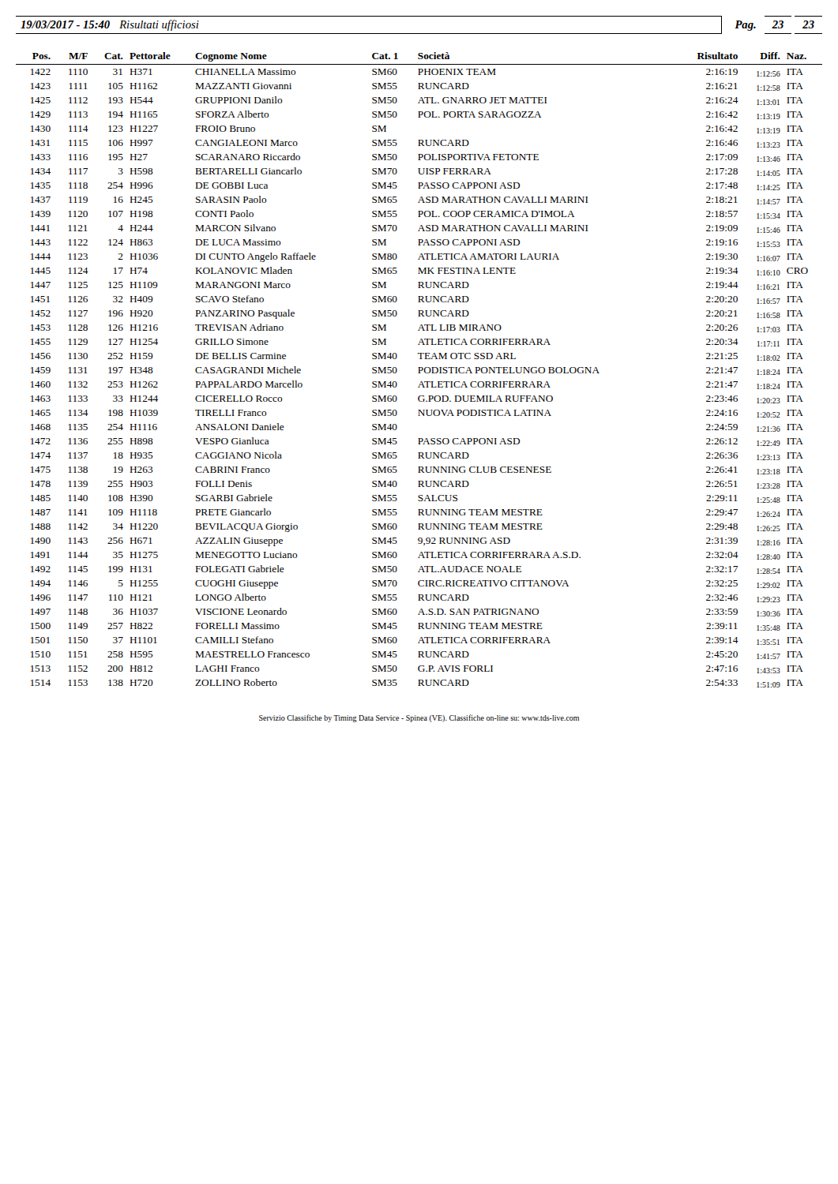19/03/2017 - 15:40
Risultati ufficiosi
Pag.
23
23
| Pos. | M/F | Cat. | Pettorale | Cognome Nome | Cat. 1 | Società | Risultato | Diff. | Naz. |
| --- | --- | --- | --- | --- | --- | --- | --- | --- | --- |
| 1422 | 1110 | 31 | H371 | CHIANELLA Massimo | SM60 | PHOENIX TEAM | 2:16:19 | 1:12:56 | ITA |
| 1423 | 1111 | 105 | H1162 | MAZZANTI Giovanni | SM55 | RUNCARD | 2:16:21 | 1:12:58 | ITA |
| 1425 | 1112 | 193 | H544 | GRUPPIONI Danilo | SM50 | ATL. GNARRO JET MATTEI | 2:16:24 | 1:13:01 | ITA |
| 1429 | 1113 | 194 | H1165 | SFORZA Alberto | SM50 | POL. PORTA SARAGOZZA | 2:16:42 | 1:13:19 | ITA |
| 1430 | 1114 | 123 | H1227 | FROIO Bruno | SM | | 2:16:42 | 1:13:19 | ITA |
| 1431 | 1115 | 106 | H997 | CANGIALEONI Marco | SM55 | RUNCARD | 2:16:46 | 1:13:23 | ITA |
| 1433 | 1116 | 195 | H27 | SCARANARO Riccardo | SM50 | POLISPORTIVA FETONTE | 2:17:09 | 1:13:46 | ITA |
| 1434 | 1117 | 3 | H598 | BERTARELLI Giancarlo | SM70 | UISP FERRARA | 2:17:28 | 1:14:05 | ITA |
| 1435 | 1118 | 254 | H996 | DE GOBBI Luca | SM45 | PASSO CAPPONI ASD | 2:17:48 | 1:14:25 | ITA |
| 1437 | 1119 | 16 | H245 | SARASIN Paolo | SM65 | ASD MARATHON CAVALLI MARINI | 2:18:21 | 1:14:57 | ITA |
| 1439 | 1120 | 107 | H198 | CONTI Paolo | SM55 | POL. COOP CERAMICA D'IMOLA | 2:18:57 | 1:15:34 | ITA |
| 1441 | 1121 | 4 | H244 | MARCON Silvano | SM70 | ASD MARATHON CAVALLI MARINI | 2:19:09 | 1:15:46 | ITA |
| 1443 | 1122 | 124 | H863 | DE LUCA Massimo | SM | PASSO CAPPONI ASD | 2:19:16 | 1:15:53 | ITA |
| 1444 | 1123 | 2 | H1036 | DI CUNTO Angelo Raffaele | SM80 | ATLETICA AMATORI LAURIA | 2:19:30 | 1:16:07 | ITA |
| 1445 | 1124 | 17 | H74 | KOLANOVIC Mladen | SM65 | MK FESTINA LENTE | 2:19:34 | 1:16:10 | CRO |
| 1447 | 1125 | 125 | H1109 | MARANGONI Marco | SM | RUNCARD | 2:19:44 | 1:16:21 | ITA |
| 1451 | 1126 | 32 | H409 | SCAVO Stefano | SM60 | RUNCARD | 2:20:20 | 1:16:57 | ITA |
| 1452 | 1127 | 196 | H920 | PANZARINO Pasquale | SM50 | RUNCARD | 2:20:21 | 1:16:58 | ITA |
| 1453 | 1128 | 126 | H1216 | TREVISAN Adriano | SM | ATL LIB MIRANO | 2:20:26 | 1:17:03 | ITA |
| 1455 | 1129 | 127 | H1254 | GRILLO Simone | SM | ATLETICA CORRIFERRARA | 2:20:34 | 1:17:11 | ITA |
| 1456 | 1130 | 252 | H159 | DE BELLIS Carmine | SM40 | TEAM OTC SSD ARL | 2:21:25 | 1:18:02 | ITA |
| 1459 | 1131 | 197 | H348 | CASAGRANDI Michele | SM50 | PODISTICA PONTELUNGO BOLOGNA | 2:21:47 | 1:18:24 | ITA |
| 1460 | 1132 | 253 | H1262 | PAPPALARDO Marcello | SM40 | ATLETICA CORRIFERRARA | 2:21:47 | 1:18:24 | ITA |
| 1463 | 1133 | 33 | H1244 | CICERELLO Rocco | SM60 | G.POD. DUEMILA RUFFANO | 2:23:46 | 1:20:23 | ITA |
| 1465 | 1134 | 198 | H1039 | TIRELLI Franco | SM50 | NUOVA PODISTICA LATINA | 2:24:16 | 1:20:52 | ITA |
| 1468 | 1135 | 254 | H1116 | ANSALONI Daniele | SM40 | | 2:24:59 | 1:21:36 | ITA |
| 1472 | 1136 | 255 | H898 | VESPO Gianluca | SM45 | PASSO CAPPONI ASD | 2:26:12 | 1:22:49 | ITA |
| 1474 | 1137 | 18 | H935 | CAGGIANO Nicola | SM65 | RUNCARD | 2:26:36 | 1:23:13 | ITA |
| 1475 | 1138 | 19 | H263 | CABRINI Franco | SM65 | RUNNING CLUB CESENESE | 2:26:41 | 1:23:18 | ITA |
| 1478 | 1139 | 255 | H903 | FOLLI Denis | SM40 | RUNCARD | 2:26:51 | 1:23:28 | ITA |
| 1485 | 1140 | 108 | H390 | SGARBI Gabriele | SM55 | SALCUS | 2:29:11 | 1:25:48 | ITA |
| 1487 | 1141 | 109 | H1118 | PRETE Giancarlo | SM55 | RUNNING TEAM MESTRE | 2:29:47 | 1:26:24 | ITA |
| 1488 | 1142 | 34 | H1220 | BEVILACQUA Giorgio | SM60 | RUNNING TEAM MESTRE | 2:29:48 | 1:26:25 | ITA |
| 1490 | 1143 | 256 | H671 | AZZALIN Giuseppe | SM45 | 9,92 RUNNING ASD | 2:31:39 | 1:28:16 | ITA |
| 1491 | 1144 | 35 | H1275 | MENEGOTTO Luciano | SM60 | ATLETICA CORRIFERRARA A.S.D. | 2:32:04 | 1:28:40 | ITA |
| 1492 | 1145 | 199 | H131 | FOLEGATI Gabriele | SM50 | ATL.AUDACE NOALE | 2:32:17 | 1:28:54 | ITA |
| 1494 | 1146 | 5 | H1255 | CUOGHI Giuseppe | SM70 | CIRC.RICREATIVO CITTANOVA | 2:32:25 | 1:29:02 | ITA |
| 1496 | 1147 | 110 | H121 | LONGO Alberto | SM55 | RUNCARD | 2:32:46 | 1:29:23 | ITA |
| 1497 | 1148 | 36 | H1037 | VISCIONE Leonardo | SM60 | A.S.D. SAN PATRIGNANO | 2:33:59 | 1:30:36 | ITA |
| 1500 | 1149 | 257 | H822 | FORELLI Massimo | SM45 | RUNNING TEAM MESTRE | 2:39:11 | 1:35:48 | ITA |
| 1501 | 1150 | 37 | H1101 | CAMILLI Stefano | SM60 | ATLETICA CORRIFERRARA | 2:39:14 | 1:35:51 | ITA |
| 1510 | 1151 | 258 | H595 | MAESTRELLO Francesco | SM45 | RUNCARD | 2:45:20 | 1:41:57 | ITA |
| 1513 | 1152 | 200 | H812 | LAGHI Franco | SM50 | G.P. AVIS FORLI | 2:47:16 | 1:43:53 | ITA |
| 1514 | 1153 | 138 | H720 | ZOLLINO Roberto | SM35 | RUNCARD | 2:54:33 | 1:51:09 | ITA |
Servizio Classifiche by Timing Data Service - Spinea (VE). Classifiche on-line su: www.tds-live.com